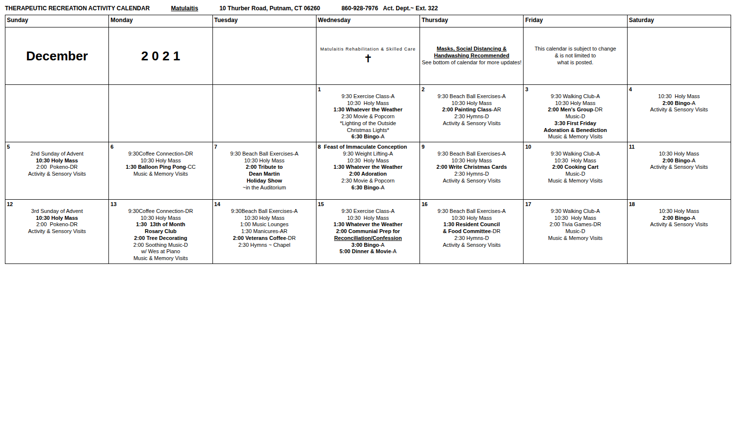THERAPEUTIC RECREATION ACTIVITY CALENDAR Matulaitis 10 Thurber Road, Putnam, CT 06260 860-928-7976 Act. Dept.~ Ext. 322
| Sunday | Monday | Tuesday | Wednesday | Thursday | Friday | Saturday |
| --- | --- | --- | --- | --- | --- | --- |
| December | 2 0 2 1 | | Matulaitis Rehabilitation & Skilled Care ✝ | Masks, Social Distancing & Handwashing Recommended See bottom of calendar for more updates! | This calendar is subject to change & is not limited to what is posted. | |
| | | | 1 9:30 Exercise Class-A 10:30 Holy Mass 1:30 Whatever the Weather 2:30 Movie & Popcorn *Lighting of the Outside Christmas Lights* 6:30 Bingo -A | 2 9:30 Beach Ball Exercises-A 10:30 Holy Mass 2:00 Painting Class -AR 2:30 Hymns-D Activity & Sensory Visits | 3 9:30 Walking Club-A 10:30 Holy Mass 2:00 Men's Group -DR Music-D 3:30 First Friday Adoration & Benediction Music & Memory Visits | 4 10:30 Holy Mass 2:00 Bingo -A Activity & Sensory Visits |
| 5 2nd Sunday of Advent 10:30 Holy Mass 2:00 Pokeno-DR Activity & Sensory Visits | 6 9:30Coffee Connection-DR 10:30 Holy Mass 1:30 Balloon Ping Pong -CC Music & Memory Visits | 7 9:30 Beach Ball Exercises-A 10:30 Holy Mass 2:00 Tribute to Dean Martin Holiday Show ~in the Auditorium | 8 Feast of Immaculate Conception 9:30 Weight Lifting-A 10:30 Holy Mass 1:30 Whatever the Weather 2:00 Adoration 2:30 Movie & Popcorn 6:30 Bingo -A | 9 9:30 Beach Ball Exercises-A 10:30 Holy Mass 2:00 Write Christmas Cards 2:30 Hymns-D Activity & Sensory Visits | 10 9:30 Walking Club-A 10:30 Holy Mass 2:00 Cooking Cart Music-D Music & Memory Visits | 11 10:30 Holy Mass 2:00 Bingo -A Activity & Sensory Visits |
| 12 3rd Sunday of Advent 10:30 Holy Mass 2:00 Pokeno-DR Activity & Sensory Visits | 13 9:30Coffee Connection-DR 10:30 Holy Mass 1:30 13th of Month Rosary Club 2:00 Tree Decorating 2:00 Soothing Music-D w/ Wes at Piano Music & Memory Visits | 14 9:30Beach Ball Exercises-A 10:30 Holy Mass 1:00 Music Lounges 1:30 Manicures-AR 2:00 Veterans Coffee -DR 2:30 Hymns ~ Chapel | 15 9:30 Exercise Class-A 10:30 Holy Mass 1:30 Whatever the Weather 2:00 Communial Prep for Reconciliation/Confession 3:00 Bingo -A 5:00 Dinner & Movie -A | 16 9:30 Beach Ball Exercises-A 10:30 Holy Mass 1:30 Resident Council & Food Committee -DR 2:30 Hymns-D Activity & Sensory Visits | 17 9:30 Walking Club-A 10:30 Holy Mass 2:00 Tivia Games-DR Music-D Music & Memory Visits | 18 10:30 Holy Mass 2:00 Bingo -A Activity & Sensory Visits |